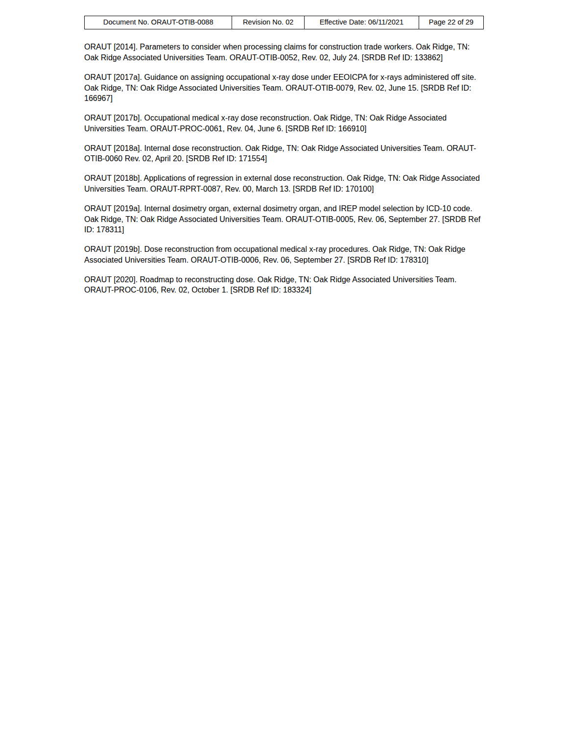| Document No. ORAUT-OTIB-0088 | Revision No. 02 | Effective Date: 06/11/2021 | Page 22 of 29 |
ORAUT [2014]. Parameters to consider when processing claims for construction trade workers. Oak Ridge, TN: Oak Ridge Associated Universities Team. ORAUT-OTIB-0052, Rev. 02, July 24. [SRDB Ref ID: 133862]
ORAUT [2017a]. Guidance on assigning occupational x-ray dose under EEOICPA for x-rays administered off site. Oak Ridge, TN: Oak Ridge Associated Universities Team. ORAUT-OTIB-0079, Rev. 02, June 15. [SRDB Ref ID: 166967]
ORAUT [2017b]. Occupational medical x-ray dose reconstruction. Oak Ridge, TN: Oak Ridge Associated Universities Team. ORAUT-PROC-0061, Rev. 04, June 6. [SRDB Ref ID: 166910]
ORAUT [2018a]. Internal dose reconstruction. Oak Ridge, TN: Oak Ridge Associated Universities Team. ORAUT-OTIB-0060 Rev. 02, April 20. [SRDB Ref ID: 171554]
ORAUT [2018b]. Applications of regression in external dose reconstruction. Oak Ridge, TN: Oak Ridge Associated Universities Team. ORAUT-RPRT-0087, Rev. 00, March 13. [SRDB Ref ID: 170100]
ORAUT [2019a]. Internal dosimetry organ, external dosimetry organ, and IREP model selection by ICD-10 code. Oak Ridge, TN: Oak Ridge Associated Universities Team. ORAUT-OTIB-0005, Rev. 06, September 27. [SRDB Ref ID: 178311]
ORAUT [2019b]. Dose reconstruction from occupational medical x-ray procedures. Oak Ridge, TN: Oak Ridge Associated Universities Team. ORAUT-OTIB-0006, Rev. 06, September 27. [SRDB Ref ID: 178310]
ORAUT [2020]. Roadmap to reconstructing dose. Oak Ridge, TN: Oak Ridge Associated Universities Team. ORAUT-PROC-0106, Rev. 02, October 1. [SRDB Ref ID: 183324]